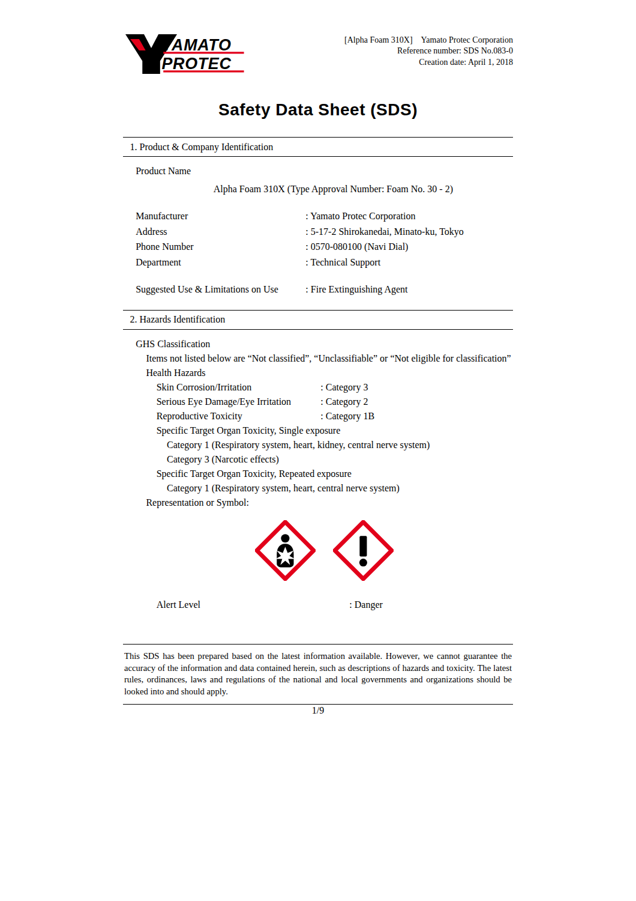YAMATO PROTEC
[Alpha Foam 310X] Yamato Protec Corporation
Reference number: SDS No.083-0
Creation date: April 1, 2018
Safety Data Sheet (SDS)
1. Product & Company Identification
Product Name
Alpha Foam 310X (Type Approval Number: Foam No. 30 - 2)
Manufacturer
: Yamato Protec Corporation
Address
: 5-17-2 Shirokanedai, Minato-ku, Tokyo
Phone Number
: 0570-080100 (Navi Dial)
Department
: Technical Support
Suggested Use & Limitations on Use
: Fire Extinguishing Agent
2. Hazards Identification
GHS Classification
Items not listed below are “Not classified”, “Unclassifiable” or “Not eligible for classification”
Health Hazards
Skin Corrosion/Irritation
: Category 3
Serious Eye Damage/Eye Irritation
: Category 2
Reproductive Toxicity
: Category 1B
Specific Target Organ Toxicity, Single exposure
Category 1 (Respiratory system, heart, kidney, central nerve system)
Category 3 (Narcotic effects)
Specific Target Organ Toxicity, Repeated exposure
Category 1 (Respiratory system, heart, central nerve system)
Representation or Symbol:
Alert Level
: Danger
This SDS has been prepared based on the latest information available. However, we cannot guarantee the accuracy of the information and data contained herein, such as descriptions of hazards and toxicity. The latest rules, ordinances, laws and regulations of the national and local governments and organizations should be looked into and should apply.
1/9